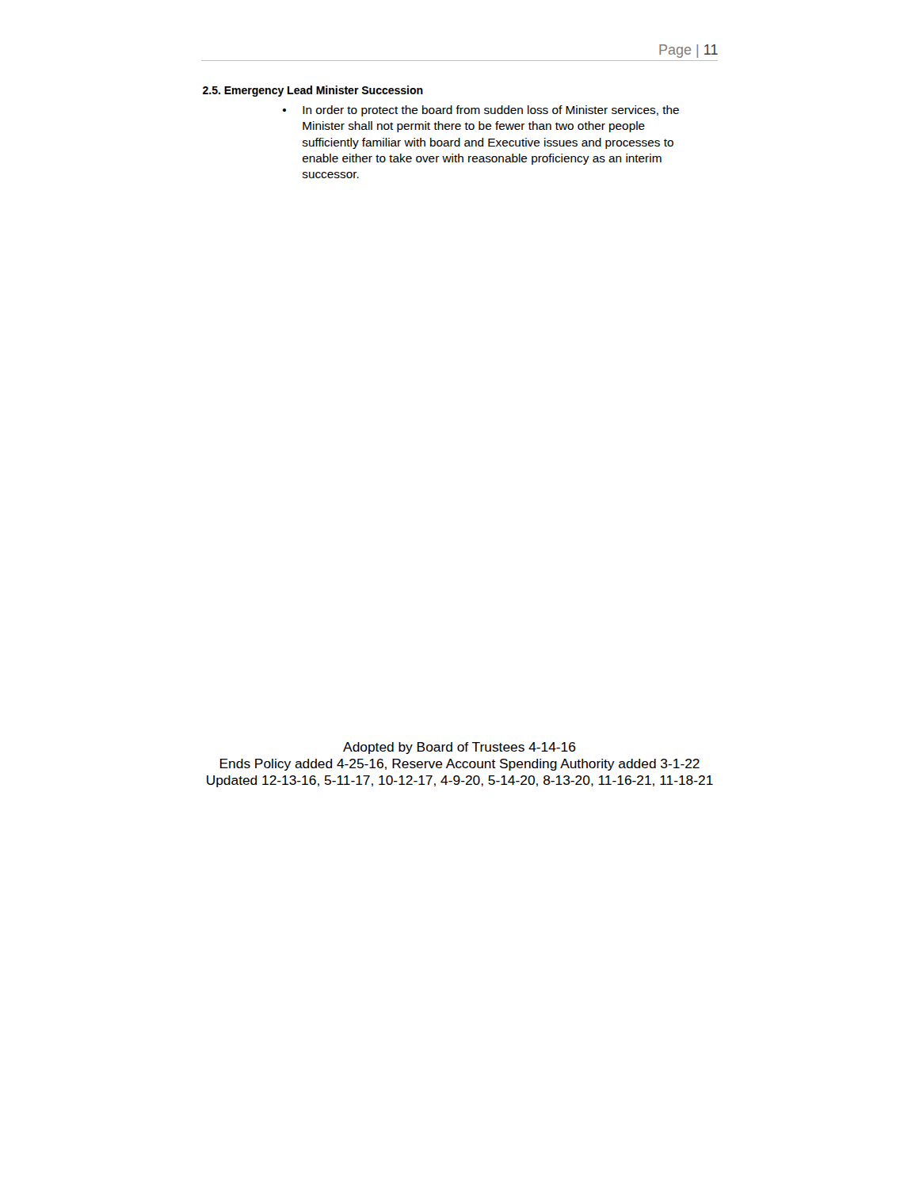Page | 11
2.5. Emergency Lead Minister Succession
In order to protect the board from sudden loss of Minister services, the Minister shall not permit there to be fewer than two other people sufficiently familiar with board and Executive issues and processes to enable either to take over with reasonable proficiency as an interim successor.
Adopted by Board of Trustees 4-14-16
Ends Policy added 4-25-16, Reserve Account Spending Authority added 3-1-22
Updated 12-13-16, 5-11-17, 10-12-17, 4-9-20, 5-14-20, 8-13-20, 11-16-21, 11-18-21